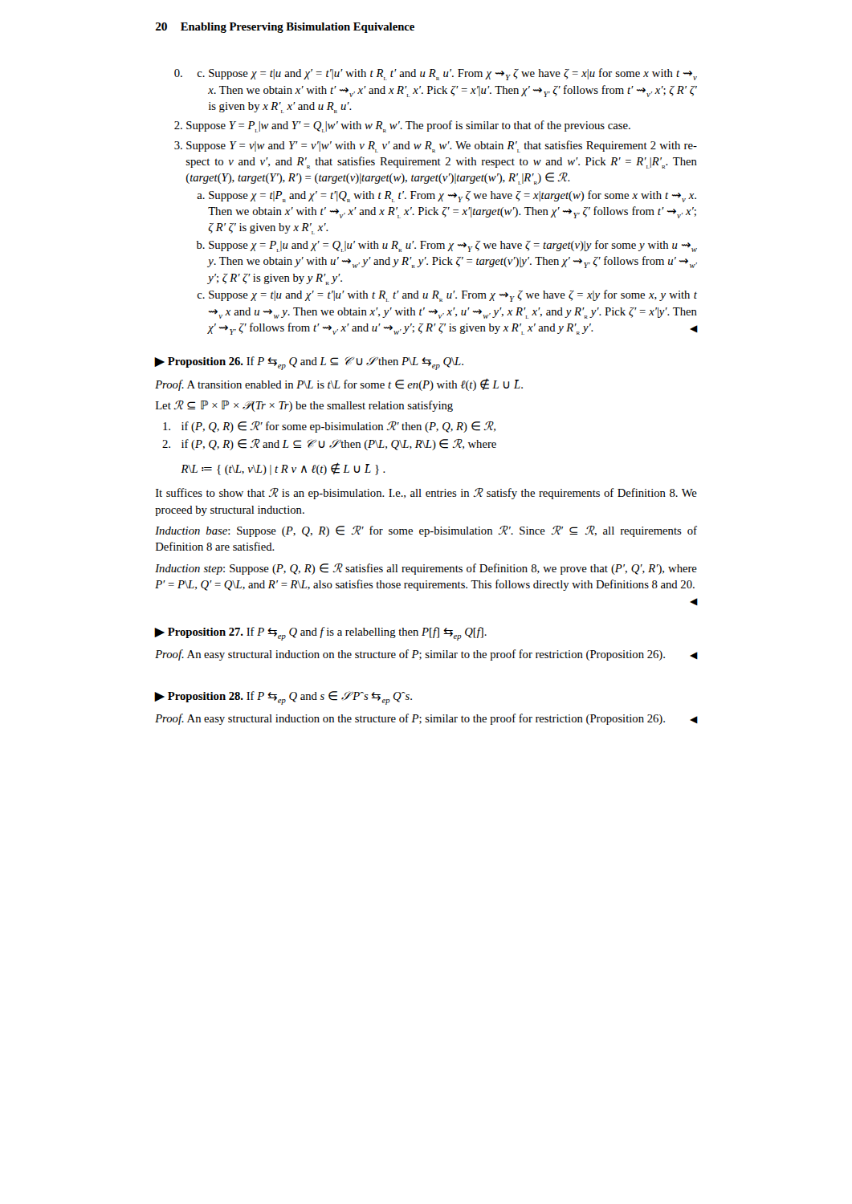20 Enabling Preserving Bisimulation Equivalence
Suppose χ = t|u and χ′ = t′|u′ with t Rl t′ and u Rr u′. From χ ⇝Υ ζ we have ζ = x|u for some x with t ⇝v x. Then we obtain x′ with t′ ⇝v′ x′ and x R′l x′. Pick ζ′ = x′|u′. Then χ′ ⇝Υ′ ζ′ follows from t′ ⇝v′ x′; ζ R′ ζ′ is given by x R′l x′ and u Rr u′.
Suppose Υ = Pl|w and Υ′ = Ql|w′ with w Rr w′. The proof is similar to that of the previous case.
Suppose Υ = v|w and Υ′ = v′|w′ with v Rl v′ and w Rr w′. We obtain R′l that satisfies Requirement 2 with respect to v and v′, and R′r that satisfies Requirement 2 with respect to w and w′. Pick R′ = R′l|R′r. Then (target(Υ), target(Υ′), R′) = (target(v)|target(w), target(v′)|target(w′), R′l|R′r) ∈ ℛ.
Suppose χ = t|Pr and χ′ = t′|Qr with t Rl t′. From χ ⇝Υ ζ we have ζ = x|target(w) for some x with t ⇝v x. Then we obtain x′ with t′ ⇝v′ x′ and x R′l x′. Pick ζ′ = x′|target(w′). Then χ′ ⇝Υ′ ζ′ follows from t′ ⇝v′ x′; ζ R′ ζ′ is given by x R′l x′.
Suppose χ = Pl|u and χ′ = Ql|u′ with u Rr u′. From χ ⇝Υ ζ we have ζ = target(v)|y for some y with u ⇝w y. Then we obtain y′ with u′ ⇝w′ y′ and y R′r y′. Pick ζ′ = target(v′)|y′. Then χ′ ⇝Υ′ ζ′ follows from u′ ⇝w′ y′; ζ R′ ζ′ is given by y R′r y′.
Suppose χ = t|u and χ′ = t′|u′ with t Rl t′ and u Rr u′. From χ ⇝Υ ζ we have ζ = x|y for some x, y with t ⇝v x and u ⇝w y. Then we obtain x′, y′ with t′ ⇝v′ x′, u′ ⇝w′ y′, x R′l x′, and y R′r y′. Pick ζ′ = x′|y′. Then χ′ ⇝Υ′ ζ′ follows from t′ ⇝v′ x′ and u′ ⇝w′ y′; ζ R′ ζ′ is given by x R′l x′ and y R′r y′.
▶ Proposition 26. If P ⇆ep Q and L ⊆ 𝒞 ∪ 𝒮 then P\L ⇆ep Q\L.
Proof. A transition enabled in P\L is t\L for some t ∈ en(P) with ℓ(t) ∉ L ∪ L̄.
Let ℛ ⊆ ℙ × ℙ × 𝒫(Tr × Tr) be the smallest relation satisfying
1. if (P, Q, R) ∈ ℛ′ for some ep-bisimulation ℛ′ then (P, Q, R) ∈ ℛ,
2. if (P, Q, R) ∈ ℛ and L ⊆ 𝒞 ∪ 𝒮 then (P\L, Q\L, R\L) ∈ ℛ, where
R\L ≔ { (t\L, v\L) | t R v ∧ ℓ(t) ∉ L ∪ L̄ } .
It suffices to show that ℛ is an ep-bisimulation. I.e., all entries in ℛ satisfy the requirements of Definition 8. We proceed by structural induction.
Induction base: Suppose (P, Q, R) ∈ ℛ′ for some ep-bisimulation ℛ′. Since ℛ′ ⊆ ℛ, all requirements of Definition 8 are satisfied.
Induction step: Suppose (P, Q, R) ∈ ℛ satisfies all requirements of Definition 8, we prove that (P′, Q′, R′), where P′ = P\L, Q′ = Q\L, and R′ = R\L, also satisfies those requirements. This follows directly with Definitions 8 and 20.
▶ Proposition 27. If P ⇆ep Q and f is a relabelling then P[f] ⇆ep Q[f].
Proof. An easy structural induction on the structure of P; similar to the proof for restriction (Proposition 26).
▶ Proposition 28. If P ⇆ep Q and s ∈ 𝒮 Pˆs ⇆ep Qˆs.
Proof. An easy structural induction on the structure of P; similar to the proof for restriction (Proposition 26).